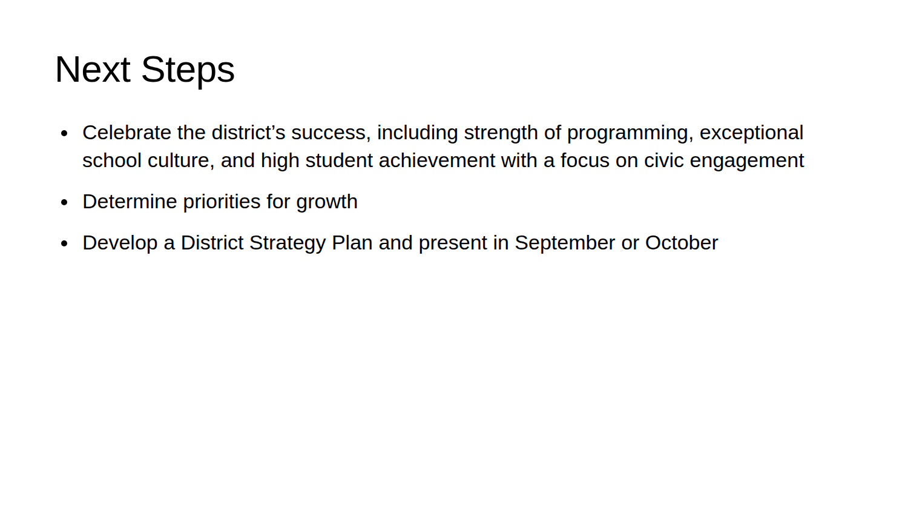Next Steps
Celebrate the district’s success, including strength of programming, exceptional school culture, and high student achievement with a focus on civic engagement
Determine priorities for growth
Develop a District Strategy Plan and present in September or October